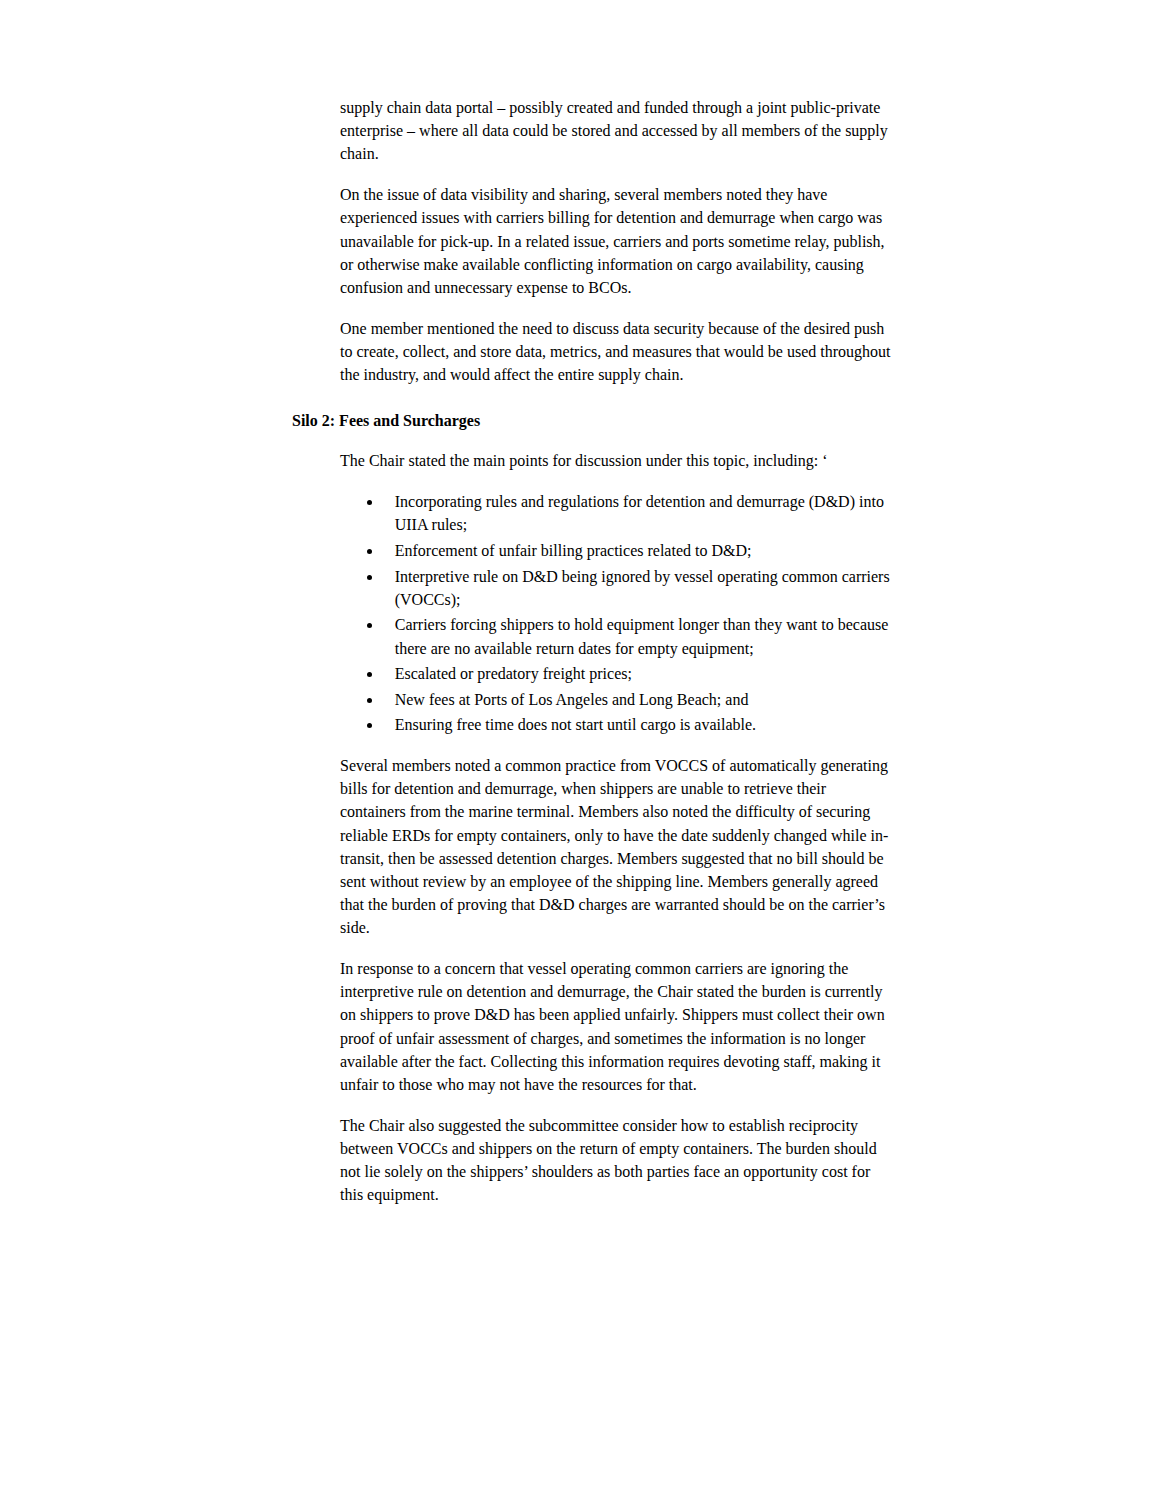supply chain data portal – possibly created and funded through a joint public-private enterprise – where all data could be stored and accessed by all members of the supply chain.
On the issue of data visibility and sharing, several members noted they have experienced issues with carriers billing for detention and demurrage when cargo was unavailable for pick-up. In a related issue, carriers and ports sometime relay, publish, or otherwise make available conflicting information on cargo availability, causing confusion and unnecessary expense to BCOs.
One member mentioned the need to discuss data security because of the desired push to create, collect, and store data, metrics, and measures that would be used throughout the industry, and would affect the entire supply chain.
Silo 2: Fees and Surcharges
The Chair stated the main points for discussion under this topic, including: ‘
Incorporating rules and regulations for detention and demurrage (D&D) into UIIA rules;
Enforcement of unfair billing practices related to D&D;
Interpretive rule on D&D being ignored by vessel operating common carriers (VOCCs);
Carriers forcing shippers to hold equipment longer than they want to because there are no available return dates for empty equipment;
Escalated or predatory freight prices;
New fees at Ports of Los Angeles and Long Beach; and
Ensuring free time does not start until cargo is available.
Several members noted a common practice from VOCCS of automatically generating bills for detention and demurrage, when shippers are unable to retrieve their containers from the marine terminal. Members also noted the difficulty of securing reliable ERDs for empty containers, only to have the date suddenly changed while in-transit, then be assessed detention charges. Members suggested that no bill should be sent without review by an employee of the shipping line. Members generally agreed that the burden of proving that D&D charges are warranted should be on the carrier’s side.
In response to a concern that vessel operating common carriers are ignoring the interpretive rule on detention and demurrage, the Chair stated the burden is currently on shippers to prove D&D has been applied unfairly. Shippers must collect their own proof of unfair assessment of charges, and sometimes the information is no longer available after the fact. Collecting this information requires devoting staff, making it unfair to those who may not have the resources for that.
The Chair also suggested the subcommittee consider how to establish reciprocity between VOCCs and shippers on the return of empty containers. The burden should not lie solely on the shippers’ shoulders as both parties face an opportunity cost for this equipment.